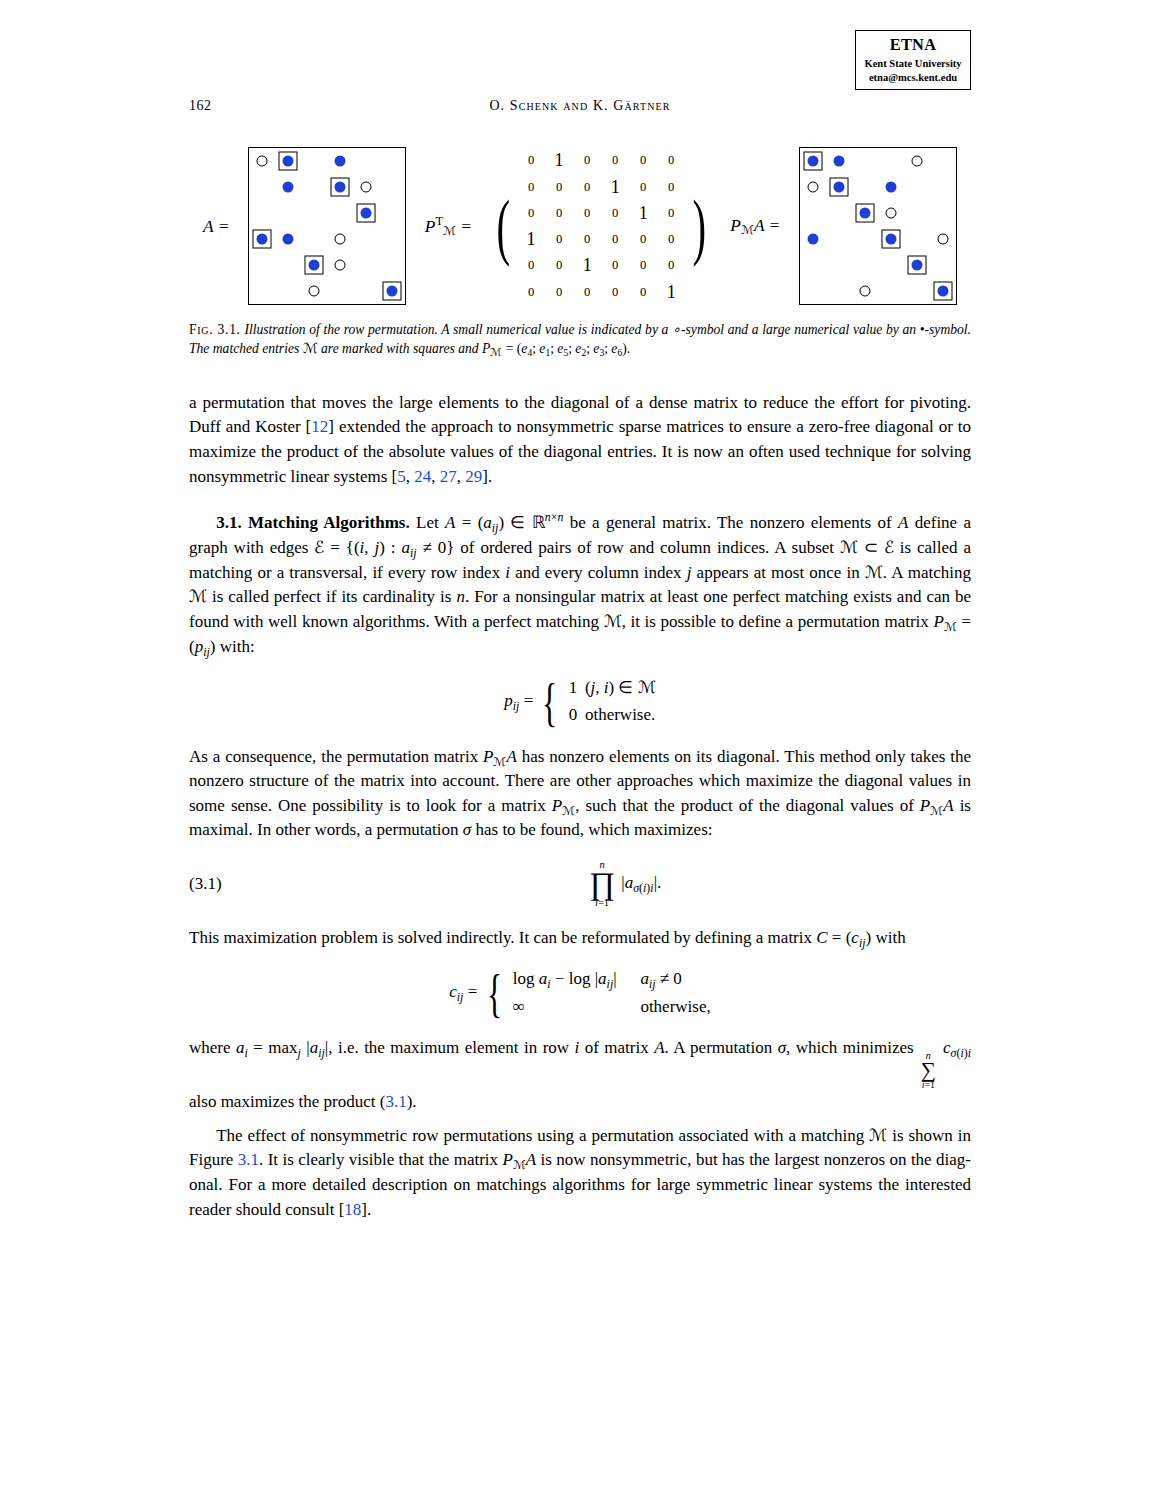ETNA Kent State University etna@mcs.kent.edu
162 O. Schenk and K. Gärtner
A =
PTℳ =
(
| 0 | 1 | 0 | 0 | 0 | 0 |
| 0 | 0 | 0 | 1 | 0 | 0 |
| 0 | 0 | 0 | 0 | 1 | 0 |
| 1 | 0 | 0 | 0 | 0 | 0 |
| 0 | 0 | 1 | 0 | 0 | 0 |
| 0 | 0 | 0 | 0 | 0 | 1 |
)
PℳA =
Fig. 3.1. Illustration of the row permutation. A small numerical value is indicated by a ∘-symbol and a large numerical value by an •-symbol. The matched entries ℳ are marked with squares and Pℳ = (e4; e1; e5; e2; e3; e6).
a permutation that moves the large elements to the diagonal of a dense matrix to reduce the effort for pivoting. Duff and Koster [12] extended the approach to nonsymmetric sparse matrices to ensure a zero-free diagonal or to maximize the product of the absolute values of the diagonal entries. It is now an often used technique for solving nonsymmetric linear systems [5, 24, 27, 29].
3.1. Matching Algorithms. Let A = (aij) ∈ ℝn×n be a general matrix. The nonzero elements of A define a graph with edges ℰ = {(i, j) : aij ≠ 0} of ordered pairs of row and column indices. A subset ℳ ⊂ ℰ is called a matching or a transversal, if every row index i and every column index j appears at most once in ℳ. A matching ℳ is called perfect if its cardinality is n. For a nonsingular matrix at least one perfect matching exists and can be found with well known algorithms. With a perfect matching ℳ, it is possible to define a permutation matrix Pℳ = (pij) with:
pij = {
| 1 | ( j , i ) ∈ ℳ |
| 0 | otherwise. |
As a consequence, the permutation matrix PℳA has nonzero elements on its diagonal. This method only takes the nonzero structure of the matrix into account. There are other approaches which maximize the diagonal values in some sense. One possibility is to look for a matrix Pℳ, such that the product of the diagonal values of PℳA is maximal. In other words, a permutation σ has to be found, which maximizes:
(3.1) n ∏ i=1 |aσ(i)i|.
This maximization problem is solved indirectly. It can be reformulated by defining a matrix C = (cij) with
cij = {
| log a i − log / a ij / | a ij ≠ 0 |
| ∞ | otherwise, |
where ai = maxj |aij|, i.e. the maximum element in row i of matrix A. A permutation σ, which minimizes n∑i=1 cσ(i)i also maximizes the product (3.1).
The effect of nonsymmetric row permutations using a permutation associated with a matching ℳ is shown in Figure 3.1. It is clearly visible that the matrix PℳA is now nonsymmetric, but has the largest nonzeros on the diagonal. For a more detailed description on matchings algorithms for large symmetric linear systems the interested reader should consult [18].